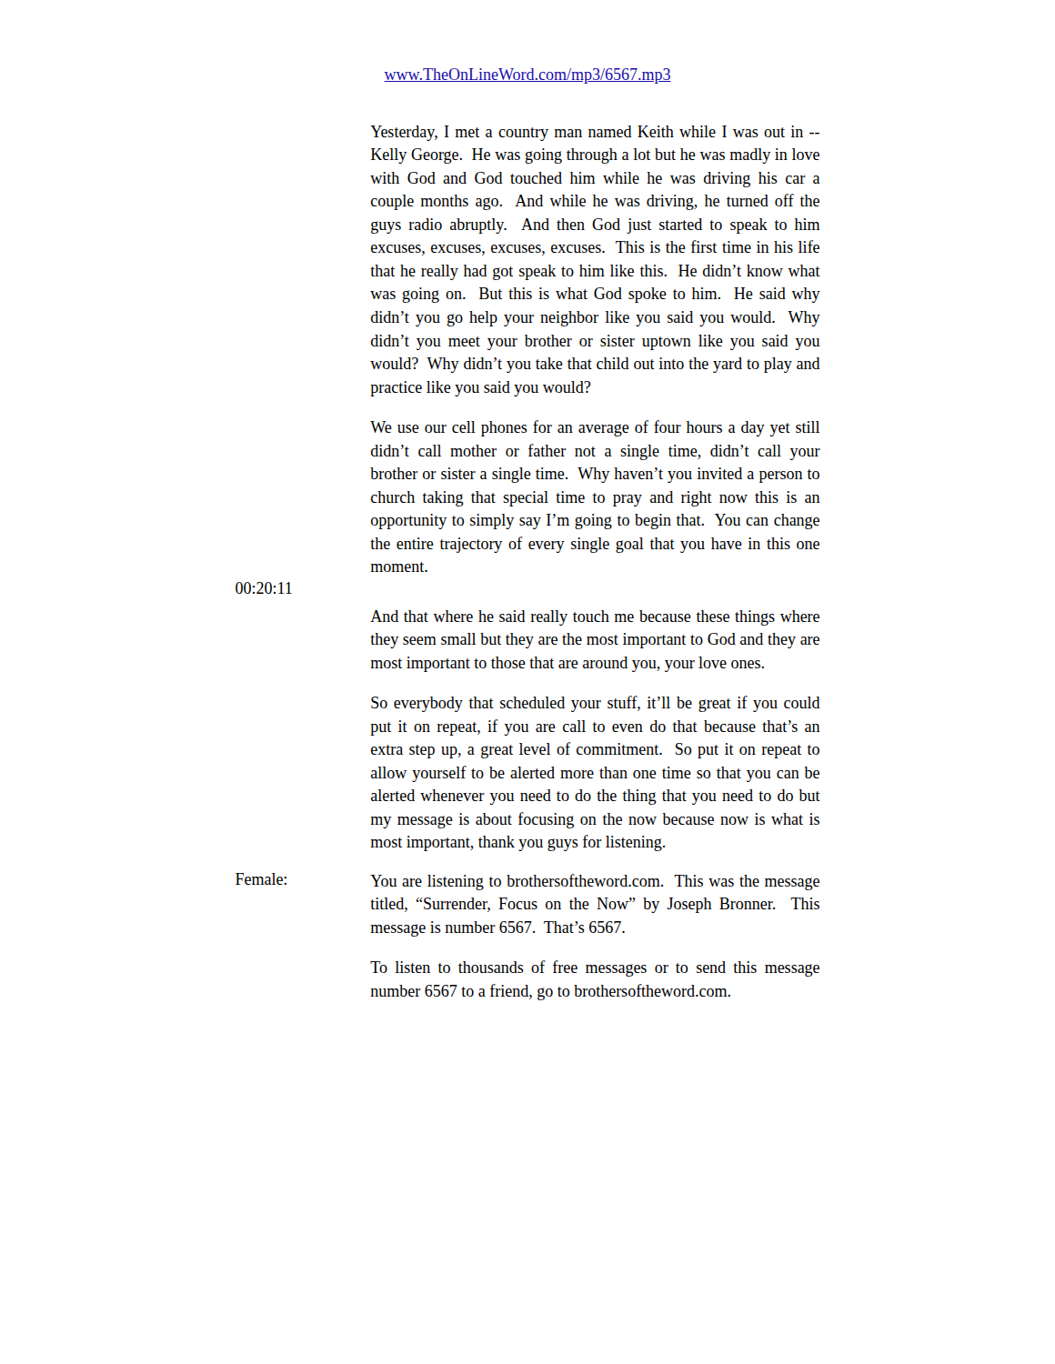www.TheOnLineWord.com/mp3/6567.mp3
| | Yesterday, I met a country man named Keith while I was out in -- Kelly George. He was going through a lot but he was madly in love with God and God touched him while he was driving his car a couple months ago. And while he was driving, he turned off the guys radio abruptly. And then God just started to speak to him excuses, excuses, excuses, excuses. This is the first time in his life that he really had got speak to him like this. He didn’t know what was going on. But this is what God spoke to him. He said why didn’t you go help your neighbor like you said you would. Why didn’t you meet your brother or sister uptown like you said you would? Why didn’t you take that child out into the yard to play and practice like you said you would? We use our cell phones for an average of four hours a day yet still didn’t call mother or father not a single time, didn’t call your brother or sister a single time. Why haven’t you invited a person to church taking that special time to pray and right now this is an opportunity to simply say I’m going to begin that. You can change the entire trajectory of every single goal that you have in this one moment. |
| 00:20:11 | |
| | And that where he said really touch me because these things where they seem small but they are the most important to God and they are most important to those that are around you, your love ones. So everybody that scheduled your stuff, it’ll be great if you could put it on repeat, if you are call to even do that because that’s an extra step up, a great level of commitment. So put it on repeat to allow yourself to be alerted more than one time so that you can be alerted whenever you need to do the thing that you need to do but my message is about focusing on the now because now is what is most important, thank you guys for listening. |
| Female: | You are listening to brothersoftheword.com. This was the message titled, “Surrender, Focus on the Now” by Joseph Bronner. This message is number 6567. That’s 6567. To listen to thousands of free messages or to send this message number 6567 to a friend, go to brothersoftheword.com. |